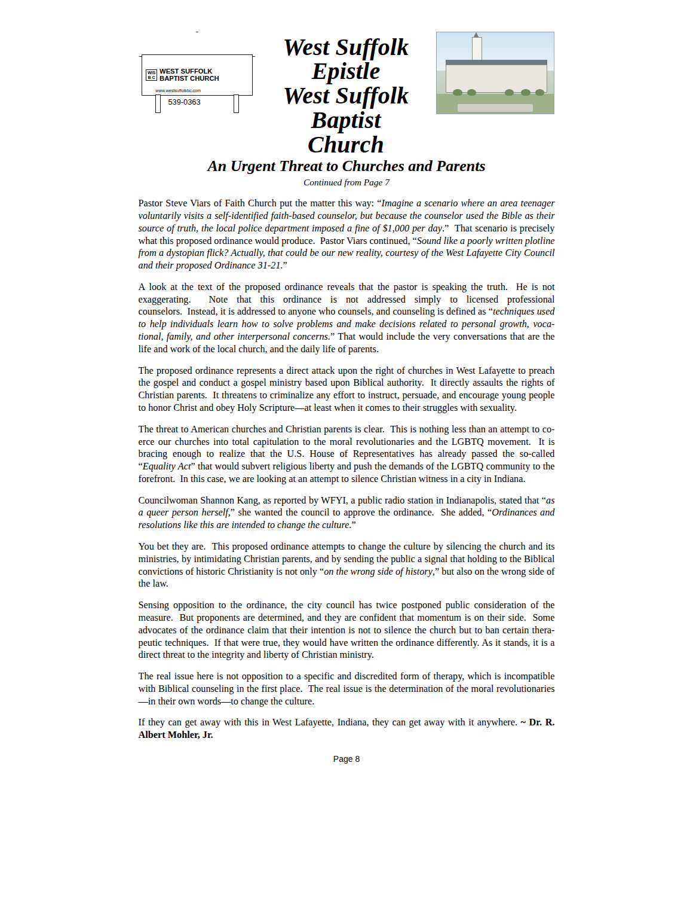WIS
B C
WEST SUFFOLK
BAPTIST CHURCH
www.westsuffolkbc.com
539-0363
West Suffolk Epistle
West Suffolk Baptist
Church
An Urgent Threat to Churches and Parents
Continued from Page 7
Pastor Steve Viars of Faith Church put the matter this way: “Imagine a scenario where an area teenager voluntarily visits a self-identified faith-based counselor, but because the counselor used the Bible as their source of truth, the local police department imposed a fine of $1,000 per day.” That scenario is precisely what this proposed ordinance would produce. Pastor Viars continued, “Sound like a poorly written plotline from a dystopian flick? Actually, that could be our new reality, courtesy of the West Lafayette City Council and their proposed Ordinance 31-21.”
A look at the text of the proposed ordinance reveals that the pastor is speaking the truth. He is not exaggerating. Note that this ordinance is not addressed simply to licensed professional counselors. Instead, it is addressed to anyone who counsels, and counseling is defined as “techniques used to help individuals learn how to solve problems and make decisions related to personal growth, vocational, family, and other interpersonal concerns.” That would include the very conversations that are the life and work of the local church, and the daily life of parents.
The proposed ordinance represents a direct attack upon the right of churches in West Lafayette to preach the gospel and conduct a gospel ministry based upon Biblical authority. It directly assaults the rights of Christian parents. It threatens to criminalize any effort to instruct, persuade, and encourage young people to honor Christ and obey Holy Scripture—at least when it comes to their struggles with sexuality.
The threat to American churches and Christian parents is clear. This is nothing less than an attempt to coerce our churches into total capitulation to the moral revolutionaries and the LGBTQ movement. It is bracing enough to realize that the U.S. House of Representatives has already passed the so-called “Equality Act” that would subvert religious liberty and push the demands of the LGBTQ community to the forefront. In this case, we are looking at an attempt to silence Christian witness in a city in Indiana.
Councilwoman Shannon Kang, as reported by WFYI, a public radio station in Indianapolis, stated that “as a queer person herself,” she wanted the council to approve the ordinance. She added, “Ordinances and resolutions like this are intended to change the culture.”
You bet they are. This proposed ordinance attempts to change the culture by silencing the church and its ministries, by intimidating Christian parents, and by sending the public a signal that holding to the Biblical convictions of historic Christianity is not only “on the wrong side of history,” but also on the wrong side of the law.
Sensing opposition to the ordinance, the city council has twice postponed public consideration of the measure. But proponents are determined, and they are confident that momentum is on their side. Some advocates of the ordinance claim that their intention is not to silence the church but to ban certain therapeutic techniques. If that were true, they would have written the ordinance differently. As it stands, it is a direct threat to the integrity and liberty of Christian ministry.
The real issue here is not opposition to a specific and discredited form of therapy, which is incompatible with Biblical counseling in the first place. The real issue is the determination of the moral revolutionaries—in their own words—to change the culture.
If they can get away with this in West Lafayette, Indiana, they can get away with it anywhere. ~ Dr. R. Albert Mohler, Jr.
Page 8